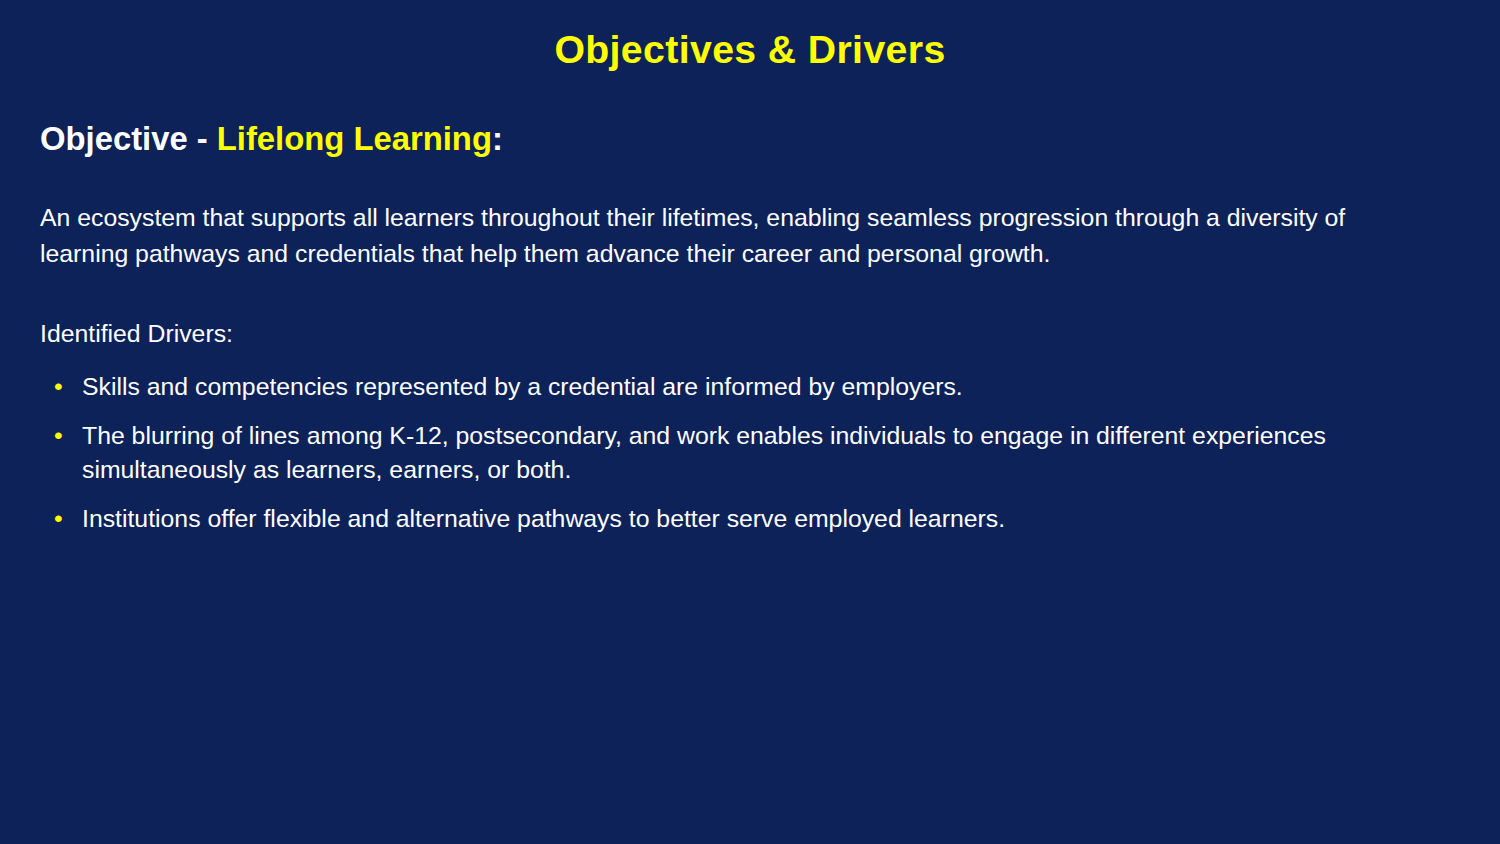Objectives & Drivers
Objective - Lifelong Learning:
An ecosystem that supports all learners throughout their lifetimes, enabling seamless progression through a diversity of learning pathways and credentials that help them advance their career and personal growth.
Identified Drivers:
Skills and competencies represented by a credential are informed by employers.
The blurring of lines among K-12, postsecondary, and work enables individuals to engage in different experiences simultaneously as learners, earners, or both.
Institutions offer flexible and alternative pathways to better serve employed learners.